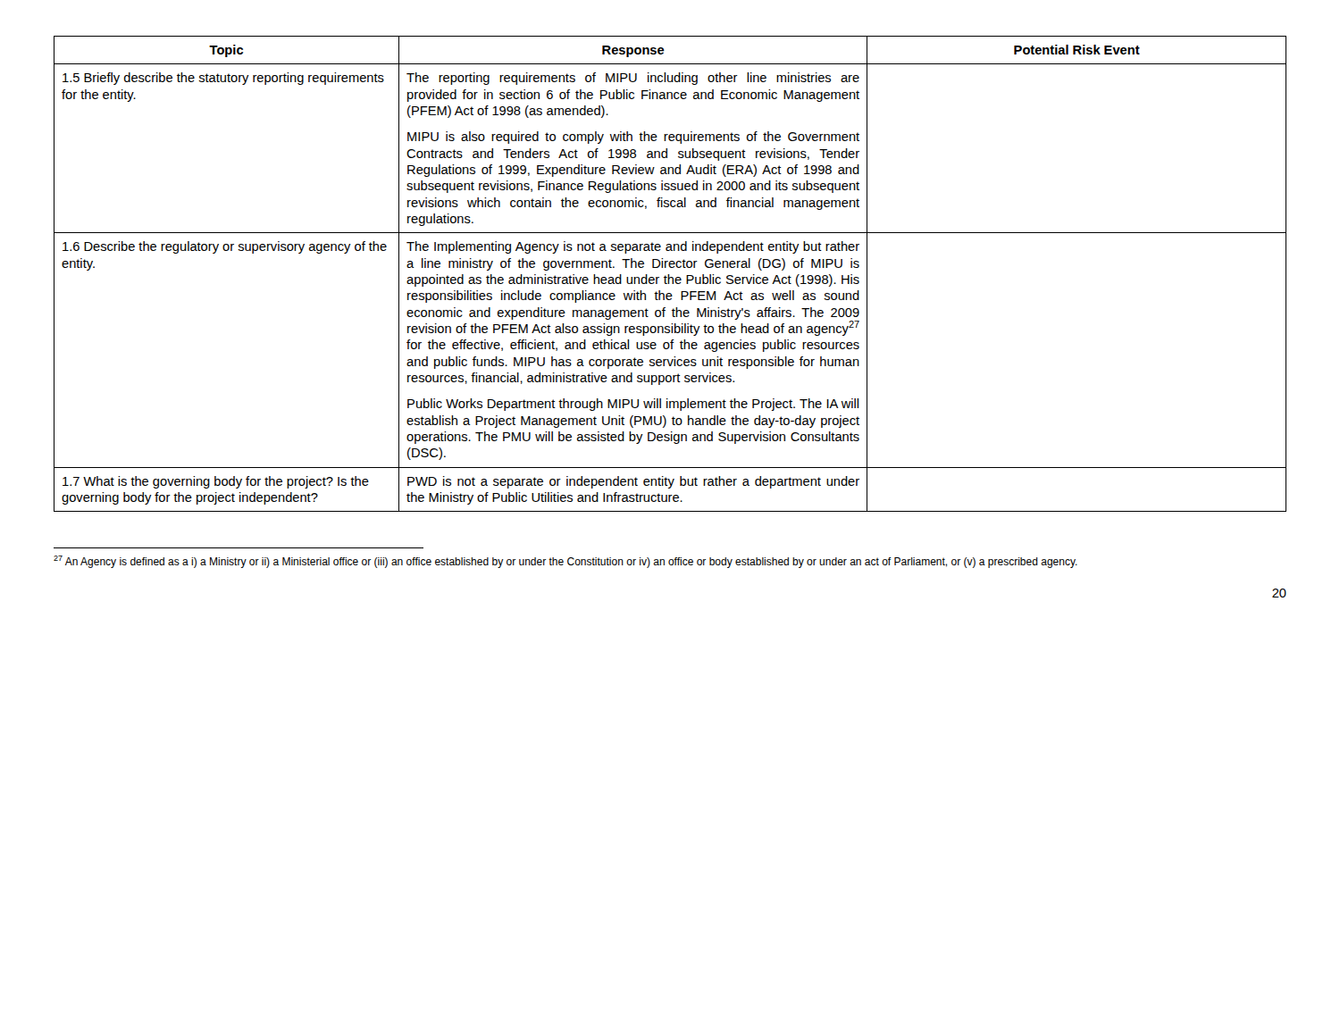| Topic | Response | Potential Risk Event |
| --- | --- | --- |
| 1.5 Briefly describe the statutory reporting requirements for the entity. | The reporting requirements of MIPU including other line ministries are provided for in section 6 of the Public Finance and Economic Management (PFEM) Act of 1998 (as amended). MIPU is also required to comply with the requirements of the Government Contracts and Tenders Act of 1998 and subsequent revisions, Tender Regulations of 1999, Expenditure Review and Audit (ERA) Act of 1998 and subsequent revisions, Finance Regulations issued in 2000 and its subsequent revisions which contain the economic, fiscal and financial management regulations. | |
| 1.6 Describe the regulatory or supervisory agency of the entity. | The Implementing Agency is not a separate and independent entity but rather a line ministry of the government. The Director General (DG) of MIPU is appointed as the administrative head under the Public Service Act (1998). His responsibilities include compliance with the PFEM Act as well as sound economic and expenditure management of the Ministry's affairs. The 2009 revision of the PFEM Act also assign responsibility to the head of an agency 27 for the effective, efficient, and ethical use of the agencies public resources and public funds. MIPU has a corporate services unit responsible for human resources, financial, administrative and support services. Public Works Department through MIPU will implement the Project. The IA will establish a Project Management Unit (PMU) to handle the day-to-day project operations. The PMU will be assisted by Design and Supervision Consultants (DSC). | |
| 1.7 What is the governing body for the project? Is the governing body for the project independent? | PWD is not a separate or independent entity but rather a department under the Ministry of Public Utilities and Infrastructure. | |
27 An Agency is defined as a i) a Ministry or ii) a Ministerial office or (iii) an office established by or under the Constitution or iv) an office or body established by or under an act of Parliament, or (v) a prescribed agency.
20